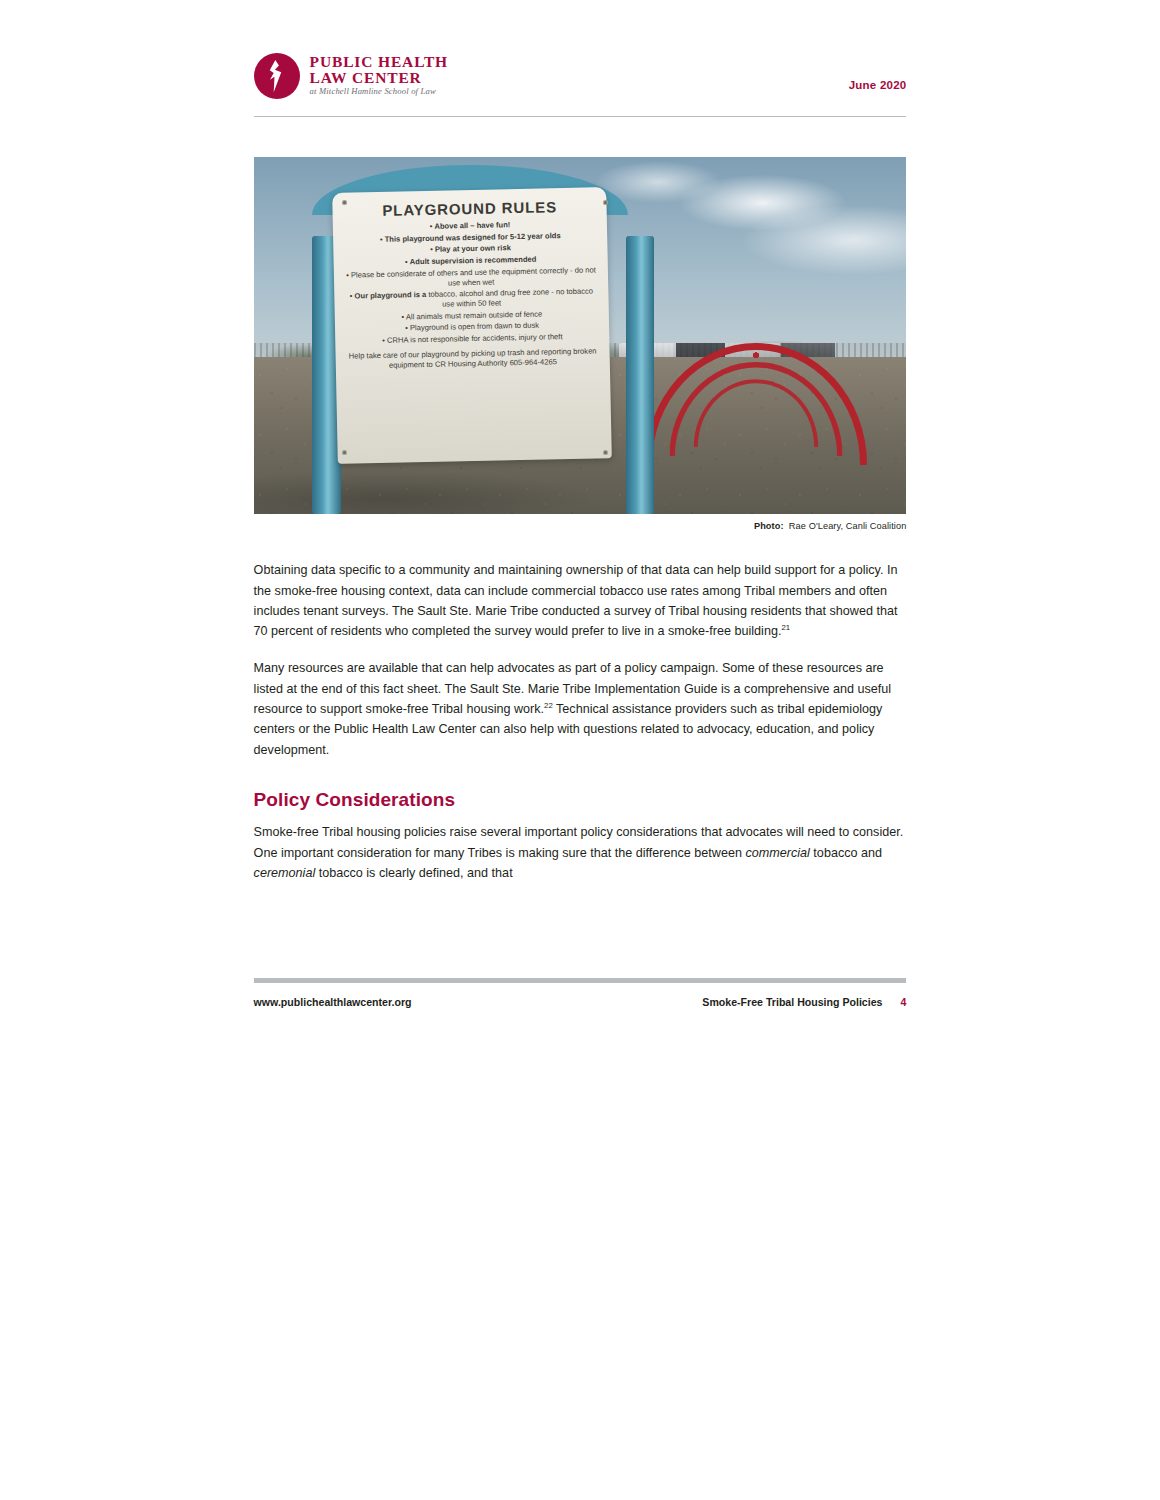PUBLIC HEALTH LAW CENTER at Mitchell Hamline School of Law
June 2020
PLAYGROUND RULES
Above all – have fun!
This playground was designed for 5-12 year olds
Play at your own risk
Adult supervision is recommended
Please be considerate of others and use the equipment correctly - do not use when wet
Our playground is a tobacco, alcohol and drug free zone - no tobacco use within 50 feet
All animals must remain outside of fence
Playground is open from dawn to dusk
CRHA is not responsible for accidents, injury or theft
Help take care of our playground by picking up trash and reporting broken equipment to CR Housing Authority 605-964-4265
Photo: Rae O'Leary, Canli Coalition
Obtaining data specific to a community and maintaining ownership of that data can help build support for a policy. In the smoke-free housing context, data can include commercial tobacco use rates among Tribal members and often includes tenant surveys. The Sault Ste. Marie Tribe conducted a survey of Tribal housing residents that showed that 70 percent of residents who completed the survey would prefer to live in a smoke-free building.21
Many resources are available that can help advocates as part of a policy campaign. Some of these resources are listed at the end of this fact sheet. The Sault Ste. Marie Tribe Implementation Guide is a comprehensive and useful resource to support smoke-free Tribal housing work.22 Technical assistance providers such as tribal epidemiology centers or the Public Health Law Center can also help with questions related to advocacy, education, and policy development.
Policy Considerations
Smoke-free Tribal housing policies raise several important policy considerations that advocates will need to consider. One important consideration for many Tribes is making sure that the difference between commercial tobacco and ceremonial tobacco is clearly defined, and that
www.publichealthlawcenter.org
Smoke-Free Tribal Housing Policies 4